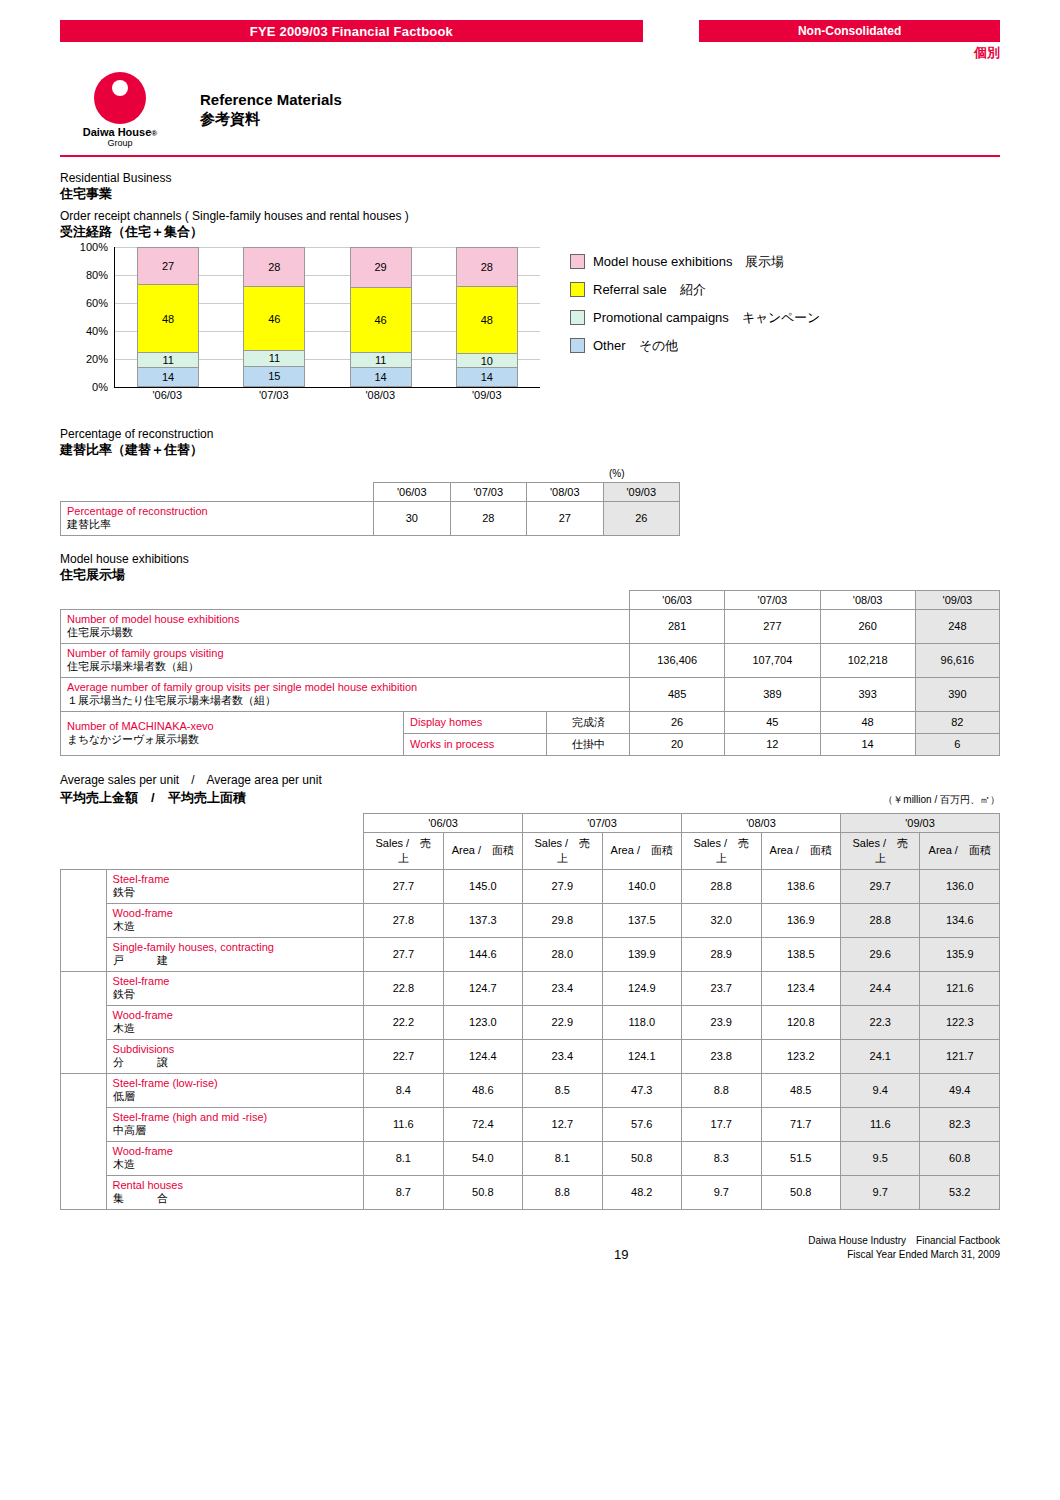FYE 2009/03 Financial Factbook
Non-Consolidated
個別
Daiwa House®
Group
Reference Materials
参考資料
Residential Business
住宅事業
Order receipt channels ( Single-family houses and rental houses )
受注経路（住宅＋集合）
100%
80%
60%
40%
20%
0%
27
48
11
14
28
46
11
15
29
46
11
14
28
48
10
14
'06/03 '07/03 '08/03 '09/03
Model house exhibitions　展示場
Referral sale　紹介
Promotional campaigns　キャンペーン
Other　その他
Percentage of reconstruction
建替比率（建替＋住替）
| | | | | (%) |
| | '06/03 | '07/03 | '08/03 | '09/03 |
| Percentage of reconstruction 建替比率 | 30 | 28 | 27 | 26 |
Model house exhibitions
住宅展示場
| | | | '06/03 | '07/03 | '08/03 | '09/03 |
| Number of model house exhibitions 住宅展示場数 | 281 | 277 | 260 | 248 |
| Number of family groups visiting 住宅展示場来場者数（組） | 136,406 | 107,704 | 102,218 | 96,616 |
| Average number of family group visits per single model house exhibition １展示場当たり住宅展示場来場者数（組） | 485 | 389 | 393 | 390 |
| Number of MACHINAKA-xevo まちなかジーヴォ展示場数 | Display homes | 完成済 | 26 | 45 | 48 | 82 |
| Works in process | 仕掛中 | 20 | 12 | 14 | 6 |
Average sales per unit　/　Average area per unit
平均売上金額　/　平均売上面積 （￥million / 百万円、㎡）
| | | '06/03 | '07/03 | '08/03 | '09/03 |
| | | Sales / 売上 | Area / 面積 | Sales / 売上 | Area / 面積 | Sales / 売上 | Area / 面積 | Sales / 売上 | Area / 面積 |
| | Steel-frame 鉄骨 | 27.7 | 145.0 | 27.9 | 140.0 | 28.8 | 138.6 | 29.7 | 136.0 |
| Wood-frame 木造 | 27.8 | 137.3 | 29.8 | 137.5 | 32.0 | 136.9 | 28.8 | 134.6 |
| Single-family houses, contracting 戸 建 | 27.7 | 144.6 | 28.0 | 139.9 | 28.9 | 138.5 | 29.6 | 135.9 |
| | Steel-frame 鉄骨 | 22.8 | 124.7 | 23.4 | 124.9 | 23.7 | 123.4 | 24.4 | 121.6 |
| Wood-frame 木造 | 22.2 | 123.0 | 22.9 | 118.0 | 23.9 | 120.8 | 22.3 | 122.3 |
| Subdivisions 分 譲 | 22.7 | 124.4 | 23.4 | 124.1 | 23.8 | 123.2 | 24.1 | 121.7 |
| | Steel-frame (low-rise) 低層 | 8.4 | 48.6 | 8.5 | 47.3 | 8.8 | 48.5 | 9.4 | 49.4 |
| Steel-frame (high and mid -rise) 中高層 | 11.6 | 72.4 | 12.7 | 57.6 | 17.7 | 71.7 | 11.6 | 82.3 |
| Wood-frame 木造 | 8.1 | 54.0 | 8.1 | 50.8 | 8.3 | 51.5 | 9.5 | 60.8 |
| Rental houses 集 合 | 8.7 | 50.8 | 8.8 | 48.2 | 9.7 | 50.8 | 9.7 | 53.2 |
19
Daiwa House Industry　Financial Factbook
Fiscal Year Ended March 31, 2009